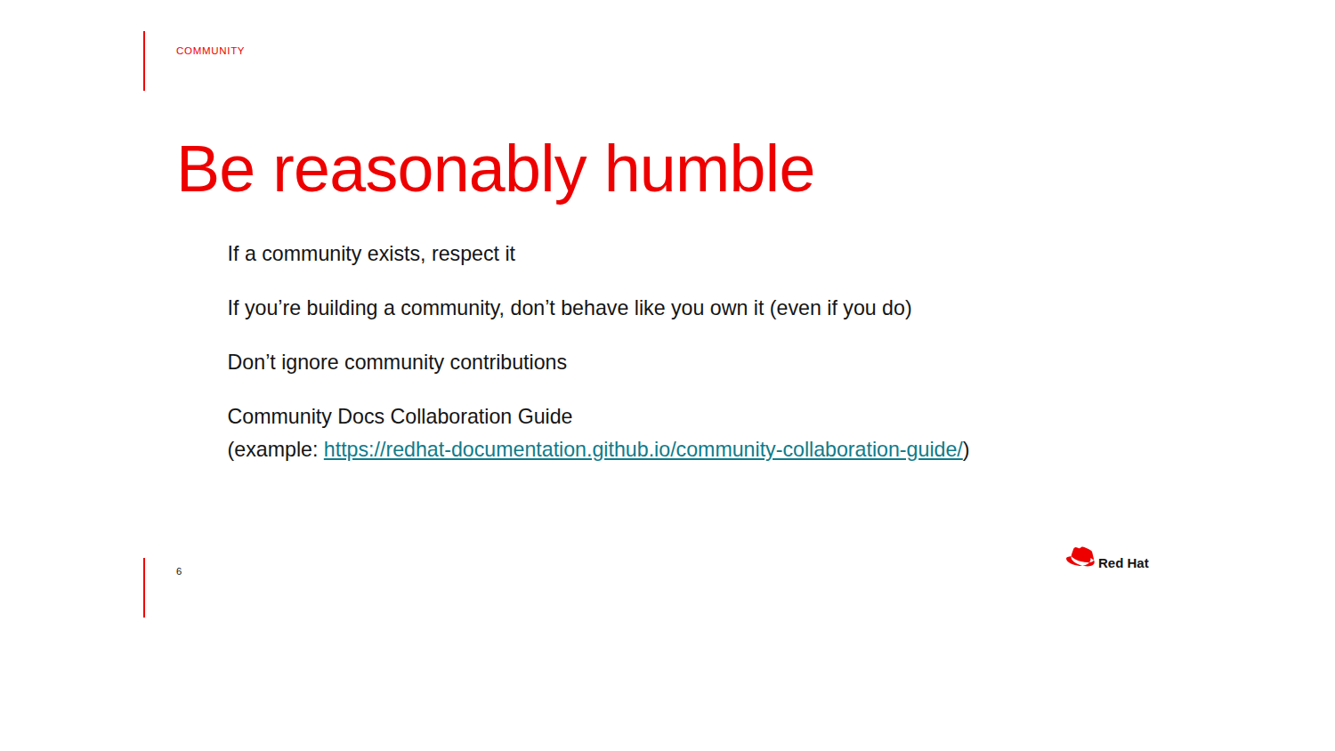Community
Be reasonably humble
If a community exists, respect it
If you’re building a community, don’t behave like you own it (even if you do)
Don’t ignore community contributions
Community Docs Collaboration Guide
(example: https://redhat-documentation.github.io/community-collaboration-guide/)
6
Red Hat